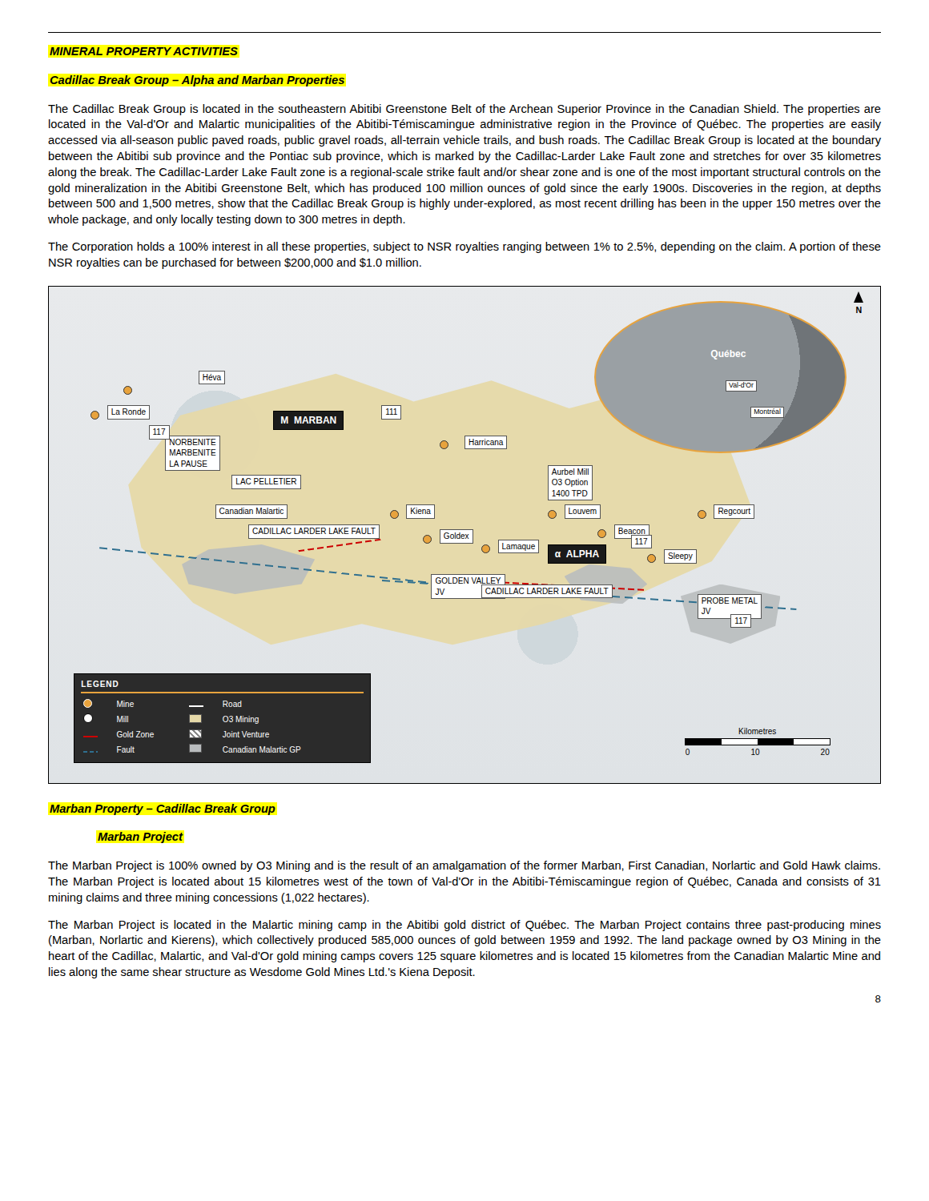MINERAL PROPERTY ACTIVITIES
Cadillac Break Group – Alpha and Marban Properties
The Cadillac Break Group is located in the southeastern Abitibi Greenstone Belt of the Archean Superior Province in the Canadian Shield. The properties are located in the Val-d'Or and Malartic municipalities of the Abitibi-Témiscamingue administrative region in the Province of Québec. The properties are easily accessed via all-season public paved roads, public gravel roads, all-terrain vehicle trails, and bush roads. The Cadillac Break Group is located at the boundary between the Abitibi sub province and the Pontiac sub province, which is marked by the Cadillac-Larder Lake Fault zone and stretches for over 35 kilometres along the break. The Cadillac-Larder Lake Fault zone is a regional-scale strike fault and/or shear zone and is one of the most important structural controls on the gold mineralization in the Abitibi Greenstone Belt, which has produced 100 million ounces of gold since the early 1900s. Discoveries in the region, at depths between 500 and 1,500 metres, show that the Cadillac Break Group is highly under-explored, as most recent drilling has been in the upper 150 metres over the whole package, and only locally testing down to 300 metres in depth.
The Corporation holds a 100% interest in all these properties, subject to NSR royalties ranging between 1% to 2.5%, depending on the claim. A portion of these NSR royalties can be purchased for between $200,000 and $1.0 million.
N
Québec
Val-d'Or
Montréal
Héva
La Ronde
M MARBAN
Harricana
Canadian Malartic
Kiena
Goldex
Lamaque
Louvem
Aurbel Mill
O3 Option
1400 TPD
Beacon
Regcourt
Sleepy
α ALPHA
GOLDEN VALLEY
JV
PROBE METAL
JV
NORBENITE
MARBENITE
LA PAUSE
LAC PELLETIER
CADILLAC LARDER LAKE FAULT
CADILLAC LARDER LAKE FAULT
117
111
117
117
LEGEND
| | Mine | | Road |
| | Mill | | O3 Mining |
| | Gold Zone | | Joint Venture |
| | Fault | | Canadian Malartic GP |
Kilometres
01020
Marban Property – Cadillac Break Group
Marban Project
The Marban Project is 100% owned by O3 Mining and is the result of an amalgamation of the former Marban, First Canadian, Norlartic and Gold Hawk claims. The Marban Project is located about 15 kilometres west of the town of Val-d'Or in the Abitibi-Témiscamingue region of Québec, Canada and consists of 31 mining claims and three mining concessions (1,022 hectares).
The Marban Project is located in the Malartic mining camp in the Abitibi gold district of Québec. The Marban Project contains three past-producing mines (Marban, Norlartic and Kierens), which collectively produced 585,000 ounces of gold between 1959 and 1992. The land package owned by O3 Mining in the heart of the Cadillac, Malartic, and Val-d'Or gold mining camps covers 125 square kilometres and is located 15 kilometres from the Canadian Malartic Mine and lies along the same shear structure as Wesdome Gold Mines Ltd.'s Kiena Deposit.
8